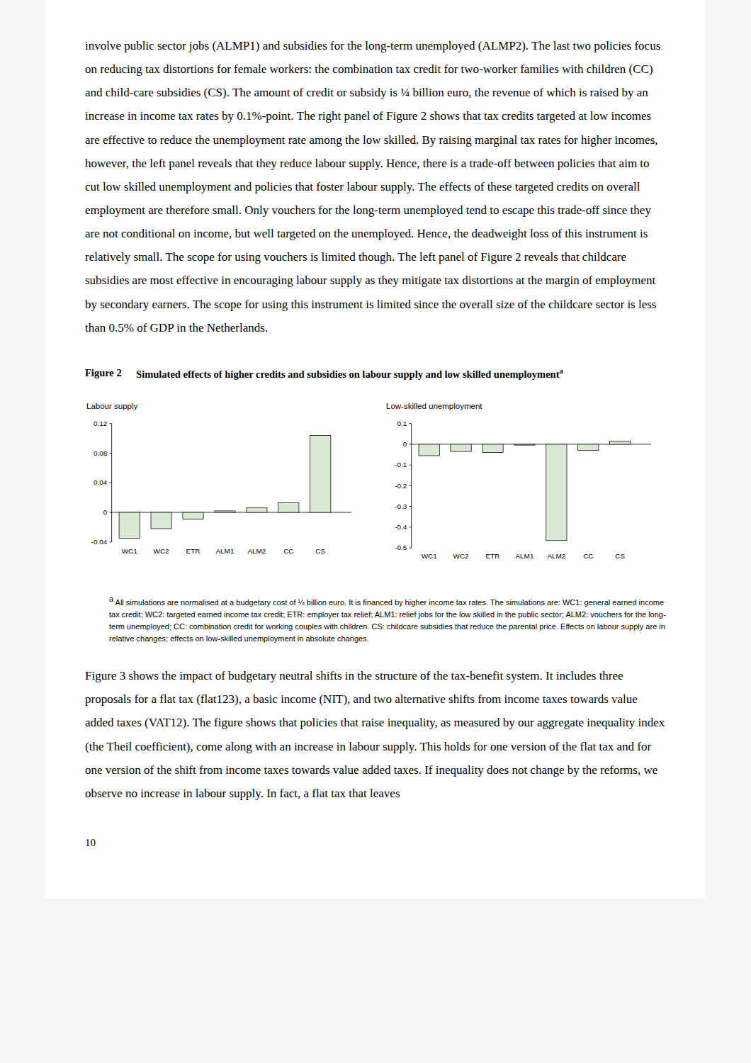involve public sector jobs (ALMP1) and subsidies for the long-term unemployed (ALMP2). The last two policies focus on reducing tax distortions for female workers: the combination tax credit for two-worker families with children (CC) and child-care subsidies (CS). The amount of credit or subsidy is ¼ billion euro, the revenue of which is raised by an increase in income tax rates by 0.1%-point. The right panel of Figure 2 shows that tax credits targeted at low incomes are effective to reduce the unemployment rate among the low skilled. By raising marginal tax rates for higher incomes, however, the left panel reveals that they reduce labour supply. Hence, there is a trade-off between policies that aim to cut low skilled unemployment and policies that foster labour supply. The effects of these targeted credits on overall employment are therefore small. Only vouchers for the long-term unemployed tend to escape this trade-off since they are not conditional on income, but well targeted on the unemployed. Hence, the deadweight loss of this instrument is relatively small. The scope for using vouchers is limited though. The left panel of Figure 2 reveals that childcare subsidies are most effective in encouraging labour supply as they mitigate tax distortions at the margin of employment by secondary earners. The scope for using this instrument is limited since the overall size of the childcare sector is less than 0.5% of GDP in the Netherlands.
Figure 2
Simulated effects of higher credits and subsidies on labour supply and low skilled unemploymenta
Labour supply
0.12 0.08 0.04 0 -0.04 WC1 WC2 ETR ALM1 ALM2 CC CS
Low-skilled unemployment
0.1 0 -0.1 -0.2 -0.3 -0.4 -0.5 WC1 WC2 ETR ALM1 ALM2 CC CS
a All simulations are normalised at a budgetary cost of ¼ billion euro. It is financed by higher income tax rates. The simulations are: WC1: general earned income tax credit; WC2: targeted earned income tax credit; ETR: employer tax relief; ALM1: relief jobs for the low skilled in the public sector; ALM2: vouchers for the long-term unemployed; CC: combination credit for working couples with children. CS: childcare subsidies that reduce the parental price. Effects on labour supply are in relative changes; effects on low-skilled unemployment in absolute changes.
Figure 3 shows the impact of budgetary neutral shifts in the structure of the tax-benefit system. It includes three proposals for a flat tax (flat123), a basic income (NIT), and two alternative shifts from income taxes towards value added taxes (VAT12). The figure shows that policies that raise inequality, as measured by our aggregate inequality index (the Theil coefficient), come along with an increase in labour supply. This holds for one version of the flat tax and for one version of the shift from income taxes towards value added taxes. If inequality does not change by the reforms, we observe no increase in labour supply. In fact, a flat tax that leaves
10